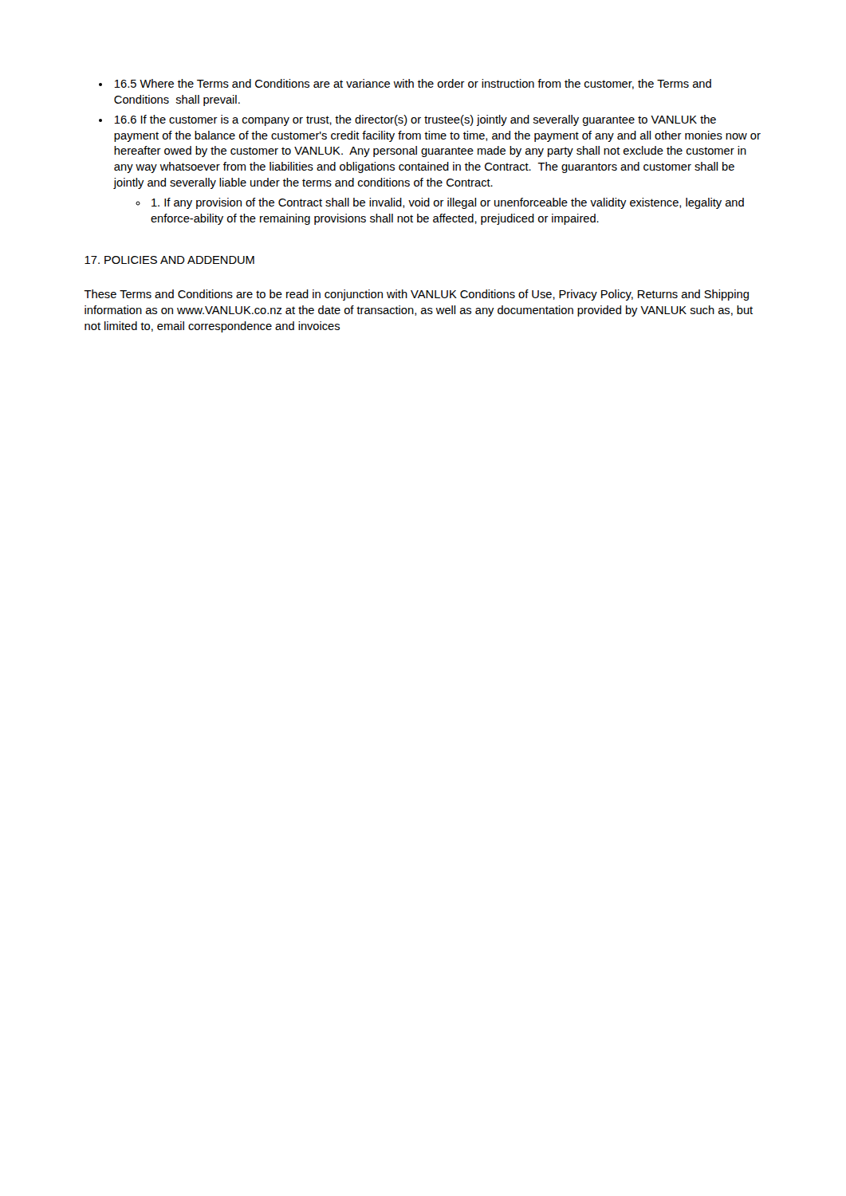16.5 Where the Terms and Conditions are at variance with the order or instruction from the customer, the Terms and Conditions shall prevail.
16.6 If the customer is a company or trust, the director(s) or trustee(s) jointly and severally guarantee to VANLUK the payment of the balance of the customer's credit facility from time to time, and the payment of any and all other monies now or hereafter owed by the customer to VANLUK. Any personal guarantee made by any party shall not exclude the customer in any way whatsoever from the liabilities and obligations contained in the Contract. The guarantors and customer shall be jointly and severally liable under the terms and conditions of the Contract.
1. If any provision of the Contract shall be invalid, void or illegal or unenforceable the validity existence, legality and enforce-ability of the remaining provisions shall not be affected, prejudiced or impaired.
17. POLICIES AND ADDENDUM
These Terms and Conditions are to be read in conjunction with VANLUK Conditions of Use, Privacy Policy, Returns and Shipping information as on www.VANLUK.co.nz at the date of transaction, as well as any documentation provided by VANLUK such as, but not limited to, email correspondence and invoices